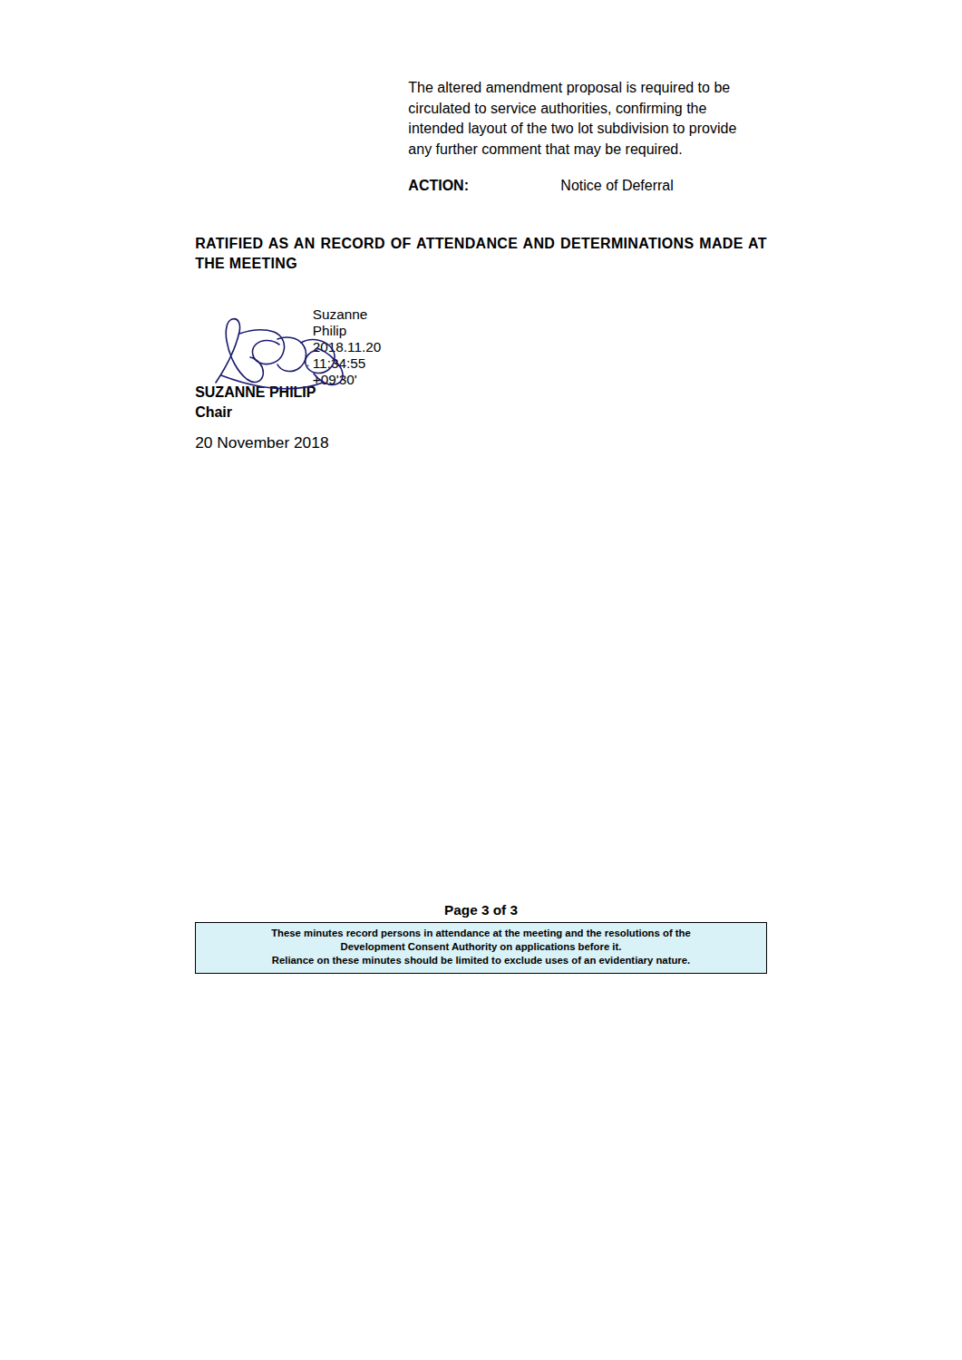The altered amendment proposal is required to be circulated to service authorities, confirming the intended layout of the two lot subdivision to provide any further comment that may be required.
ACTION:
Notice of Deferral
RATIFIED AS AN RECORD OF ATTENDANCE AND DETERMINATIONS MADE AT THE MEETING
.
Suzanne
Philip
2018.11.20
11:34:55
+09'30'
SUZANNE PHILIP
Chair
20 November 2018
Page 3 of 3
These minutes record persons in attendance at the meeting and the resolutions of the
Development Consent Authority on applications before it.
Reliance on these minutes should be limited to exclude uses of an evidentiary nature.